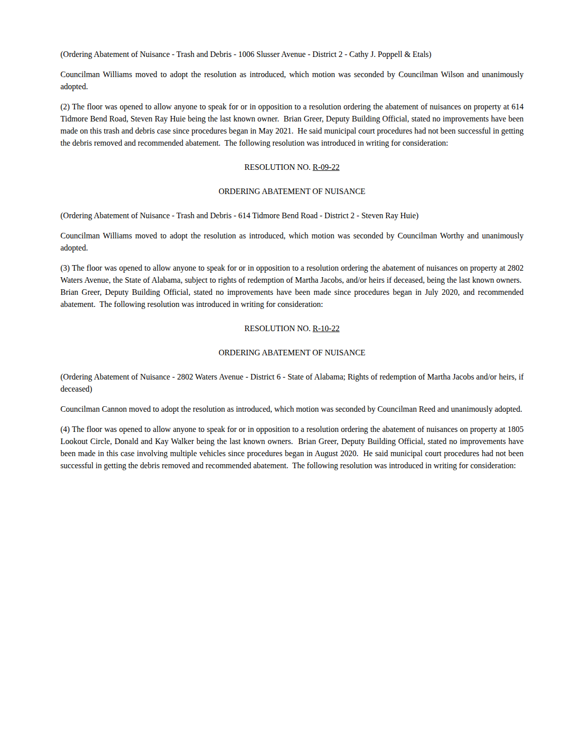(Ordering Abatement of Nuisance - Trash and Debris - 1006 Slusser Avenue - District 2 - Cathy J. Poppell & Etals)
Councilman Williams moved to adopt the resolution as introduced, which motion was seconded by Councilman Wilson and unanimously adopted.
(2) The floor was opened to allow anyone to speak for or in opposition to a resolution ordering the abatement of nuisances on property at 614 Tidmore Bend Road, Steven Ray Huie being the last known owner. Brian Greer, Deputy Building Official, stated no improvements have been made on this trash and debris case since procedures began in May 2021. He said municipal court procedures had not been successful in getting the debris removed and recommended abatement. The following resolution was introduced in writing for consideration:
RESOLUTION NO. R-09-22
ORDERING ABATEMENT OF NUISANCE
(Ordering Abatement of Nuisance - Trash and Debris - 614 Tidmore Bend Road - District 2 - Steven Ray Huie)
Councilman Williams moved to adopt the resolution as introduced, which motion was seconded by Councilman Worthy and unanimously adopted.
(3) The floor was opened to allow anyone to speak for or in opposition to a resolution ordering the abatement of nuisances on property at 2802 Waters Avenue, the State of Alabama, subject to rights of redemption of Martha Jacobs, and/or heirs if deceased, being the last known owners. Brian Greer, Deputy Building Official, stated no improvements have been made since procedures began in July 2020, and recommended abatement. The following resolution was introduced in writing for consideration:
RESOLUTION NO. R-10-22
ORDERING ABATEMENT OF NUISANCE
(Ordering Abatement of Nuisance - 2802 Waters Avenue - District 6 - State of Alabama; Rights of redemption of Martha Jacobs and/or heirs, if deceased)
Councilman Cannon moved to adopt the resolution as introduced, which motion was seconded by Councilman Reed and unanimously adopted.
(4) The floor was opened to allow anyone to speak for or in opposition to a resolution ordering the abatement of nuisances on property at 1805 Lookout Circle, Donald and Kay Walker being the last known owners. Brian Greer, Deputy Building Official, stated no improvements have been made in this case involving multiple vehicles since procedures began in August 2020. He said municipal court procedures had not been successful in getting the debris removed and recommended abatement. The following resolution was introduced in writing for consideration: